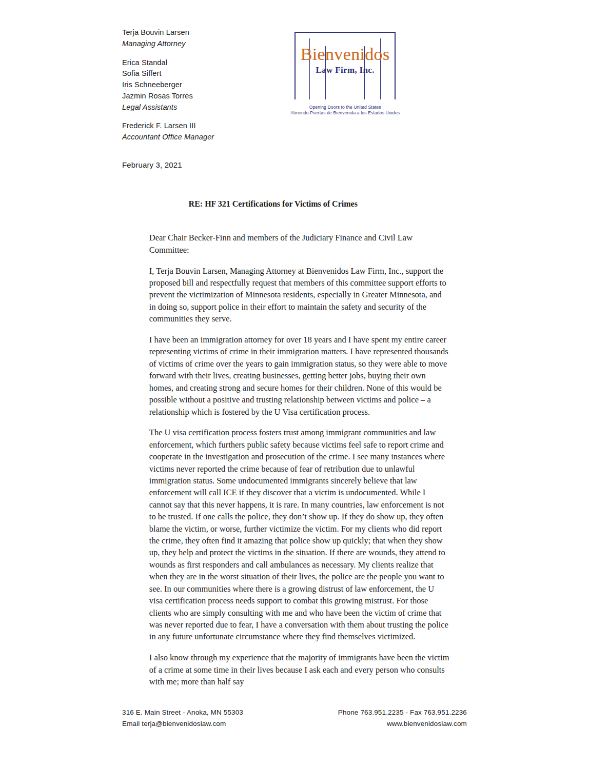Terja Bouvin Larsen
Managing Attorney
Erica Standal
Sofia Siffert
Iris Schneeberger
Jazmin Rosas Torres
Legal Assistants
Frederick F. Larsen III
Accountant Office Manager
Bienvenidos
Law Firm, Inc.
Opening Doors to the United States Abriendo Puertas de Bienvenida a los Estados Unidos
February 3, 2021
RE: HF 321 Certifications for Victims of Crimes
Dear Chair Becker-Finn and members of the Judiciary Finance and Civil Law Committee:
I, Terja Bouvin Larsen, Managing Attorney at Bienvenidos Law Firm, Inc., support the proposed bill and respectfully request that members of this committee support efforts to prevent the victimization of Minnesota residents, especially in Greater Minnesota, and in doing so, support police in their effort to maintain the safety and security of the communities they serve.
I have been an immigration attorney for over 18 years and I have spent my entire career representing victims of crime in their immigration matters. I have represented thousands of victims of crime over the years to gain immigration status, so they were able to move forward with their lives, creating businesses, getting better jobs, buying their own homes, and creating strong and secure homes for their children. None of this would be possible without a positive and trusting relationship between victims and police – a relationship which is fostered by the U Visa certification process.
The U visa certification process fosters trust among immigrant communities and law enforcement, which furthers public safety because victims feel safe to report crime and cooperate in the investigation and prosecution of the crime. I see many instances where victims never reported the crime because of fear of retribution due to unlawful immigration status. Some undocumented immigrants sincerely believe that law enforcement will call ICE if they discover that a victim is undocumented. While I cannot say that this never happens, it is rare. In many countries, law enforcement is not to be trusted. If one calls the police, they don’t show up. If they do show up, they often blame the victim, or worse, further victimize the victim. For my clients who did report the crime, they often find it amazing that police show up quickly; that when they show up, they help and protect the victims in the situation. If there are wounds, they attend to wounds as first responders and call ambulances as necessary. My clients realize that when they are in the worst situation of their lives, the police are the people you want to see. In our communities where there is a growing distrust of law enforcement, the U visa certification process needs support to combat this growing mistrust. For those clients who are simply consulting with me and who have been the victim of crime that was never reported due to fear, I have a conversation with them about trusting the police in any future unfortunate circumstance where they find themselves victimized.
I also know through my experience that the majority of immigrants have been the victim of a crime at some time in their lives because I ask each and every person who consults with me; more than half say
316 E. Main Street - Anoka, MN 55303
Email terja@bienvenidoslaw.com
Phone 763.951.2235 - Fax 763.951.2236
www.bienvenidoslaw.com